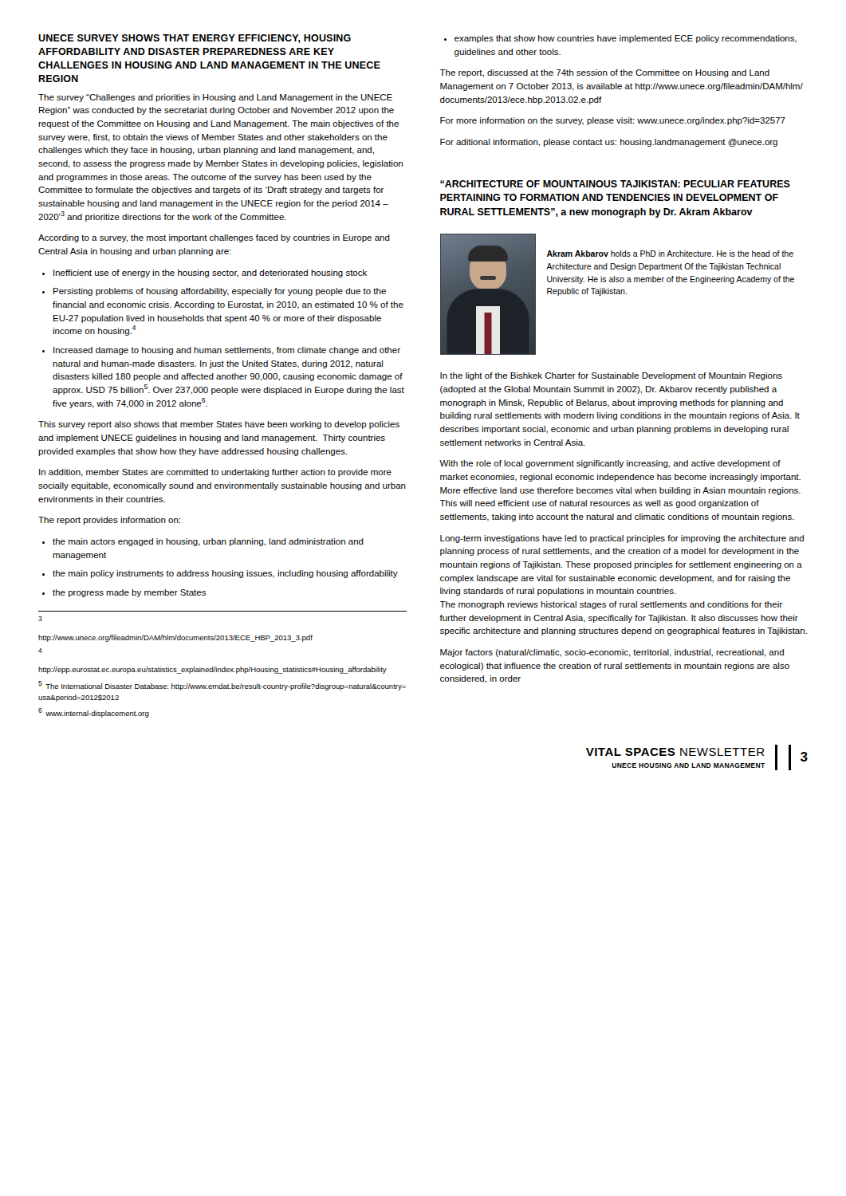UNECE survey shows that energy efficiency, housing affordability and disaster preparedness are key challenges in housing and land management in the UNECE region
The survey “Challenges and priorities in Housing and Land Management in the UNECE Region” was conducted by the secretariat during October and November 2012 upon the request of the Committee on Housing and Land Management. The main objectives of the survey were, first, to obtain the views of Member States and other stakeholders on the challenges which they face in housing, urban planning and land management, and, second, to assess the progress made by Member States in developing policies, legislation and programmes in those areas. The outcome of the survey has been used by the Committee to formulate the objectives and targets of its ‘Draft strategy and targets for sustainable housing and land management in the UNECE region for the period 2014 – 2020’3 and prioritize directions for the work of the Committee.
According to a survey, the most important challenges faced by countries in Europe and Central Asia in housing and urban planning are:
Inefficient use of energy in the housing sector, and deteriorated housing stock
Persisting problems of housing affordability, especially for young people due to the financial and economic crisis. According to Eurostat, in 2010, an estimated 10 % of the EU-27 population lived in households that spent 40 % or more of their disposable income on housing.4
Increased damage to housing and human settlements, from climate change and other natural and human-made disasters. In just the United States, during 2012, natural disasters killed 180 people and affected another 90,000, causing economic damage of approx. USD 75 billion5. Over 237,000 people were displaced in Europe during the last five years, with 74,000 in 2012 alone6.
This survey report also shows that member States have been working to develop policies and implement UNECE guidelines in housing and land management. Thirty countries provided examples that show how they have addressed housing challenges.
In addition, member States are committed to undertaking further action to provide more socially equitable, economically sound and environmentally sustainable housing and urban environments in their countries.
The report provides information on:
the main actors engaged in housing, urban planning, land administration and management
the main policy instruments to address housing issues, including housing affordability
the progress made by member States
3
http://www.unece.org/fileadmin/DAM/hlm/documents/2013/ECE_HBP_2013_3.pdf
4
http://epp.eurostat.ec.europa.eu/statistics_explained/index.php/Housing_statistics#Housing_affordability
5 The International Disaster Database: http://www.emdat.be/result-country-profile?disgroup=natural&country=usa&period=2012$2012
6 www.internal-displacement.org
examples that show how countries have implemented ECE policy recommendations, guidelines and other tools.
The report, discussed at the 74th session of the Committee on Housing and Land Management on 7 October 2013, is available at http://www.unece.org/fileadmin/DAM/hlm/documents/2013/ece.hbp.2013.02.e.pdf
For more information on the survey, please visit: www.unece.org/index.php?id=32577
For aditional information, please contact us: housing.landmanagement @unece.org
“Architecture of mountainous Tajikistan: peculiar features pertaining to formation and tendencies in development of rural settlements”, a new monograph by Dr. Akram Akbarov
Akram Akbarov holds a PhD in Architecture. He is the head of the Architecture and Design Department Of the Tajikistan Technical University. He is also a member of the Engineering Academy of the Republic of Tajikistan.
In the light of the Bishkek Charter for Sustainable Development of Mountain Regions (adopted at the Global Mountain Summit in 2002), Dr. Akbarov recently published a monograph in Minsk, Republic of Belarus, about improving methods for planning and building rural settlements with modern living conditions in the mountain regions of Asia. It describes important social, economic and urban planning problems in developing rural settlement networks in Central Asia.
With the role of local government significantly increasing, and active development of market economies, regional economic independence has become increasingly important. More effective land use therefore becomes vital when building in Asian mountain regions. This will need efficient use of natural resources as well as good organization of settlements, taking into account the natural and climatic conditions of mountain regions.
Long-term investigations have led to practical principles for improving the architecture and planning process of rural settlements, and the creation of a model for development in the mountain regions of Tajikistan. These proposed principles for settlement engineering on a complex landscape are vital for sustainable economic development, and for raising the living standards of rural populations in mountain countries.
The monograph reviews historical stages of rural settlements and conditions for their further development in Central Asia, specifically for Tajikistan. It also discusses how their specific architecture and planning structures depend on geographical features in Tajikistan.
Major factors (natural/climatic, socio-economic, territorial, industrial, recreational, and ecological) that influence the creation of rural settlements in mountain regions are also considered, in order
VITAL SPACES NEWSLETTER
UNECE HOUSING AND LAND MANAGEMENT
3